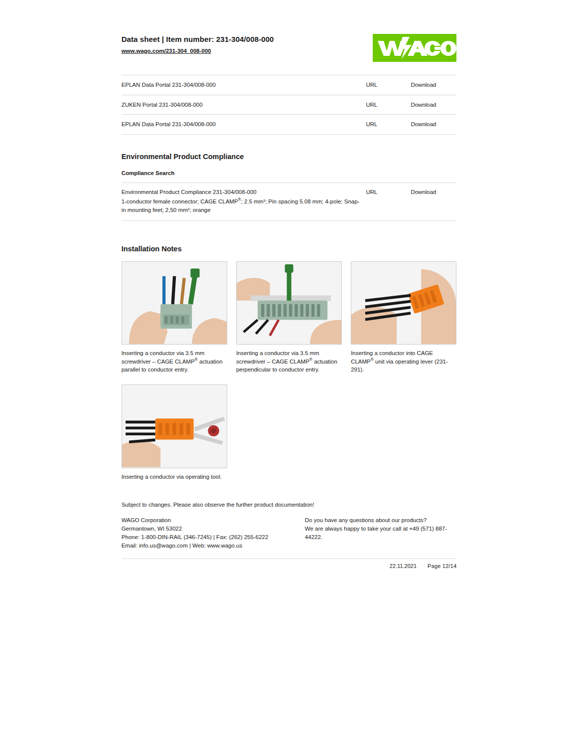Data sheet | Item number: 231-304/008-000
www.wago.com/231-304_008-000
EPLAN Data Portal 231-304/008-000
URL
Download
ZUKEN Portal 231-304/008-000
URL
Download
EPLAN Data Portal 231-304/008-000
URL
Download
Environmental Product Compliance
Compliance Search
Environmental Product Compliance 231-304/008-000
1-conductor female connector; CAGE CLAMP®; 2.5 mm²; Pin spacing 5.08 mm; 4-pole; Snap-in mounting feet; 2,50 mm²; orange
URL
Download
Installation Notes
Inserting a conductor via 3.5 mm screwdriver – CAGE CLAMP® actuation parallel to conductor entry.
Inserting a conductor via 3.5 mm screwdriver – CAGE CLAMP® actuation perpendicular to conductor entry.
Inserting a conductor into CAGE CLAMP® unit via operating lever (231-291).
Inserting a conductor via operating tool.
Subject to changes. Please also observe the further product documentation!
WAGO Corporation
Germantown, WI 53022
Phone: 1-800-DIN-RAIL (346-7245) | Fax: (262) 255-6222
Email: info.us@wago.com | Web: www.wago.us
Do you have any questions about our products?
We are always happy to take your call at +49 (571) 887-44222.
22.11.2021 Page 12/14